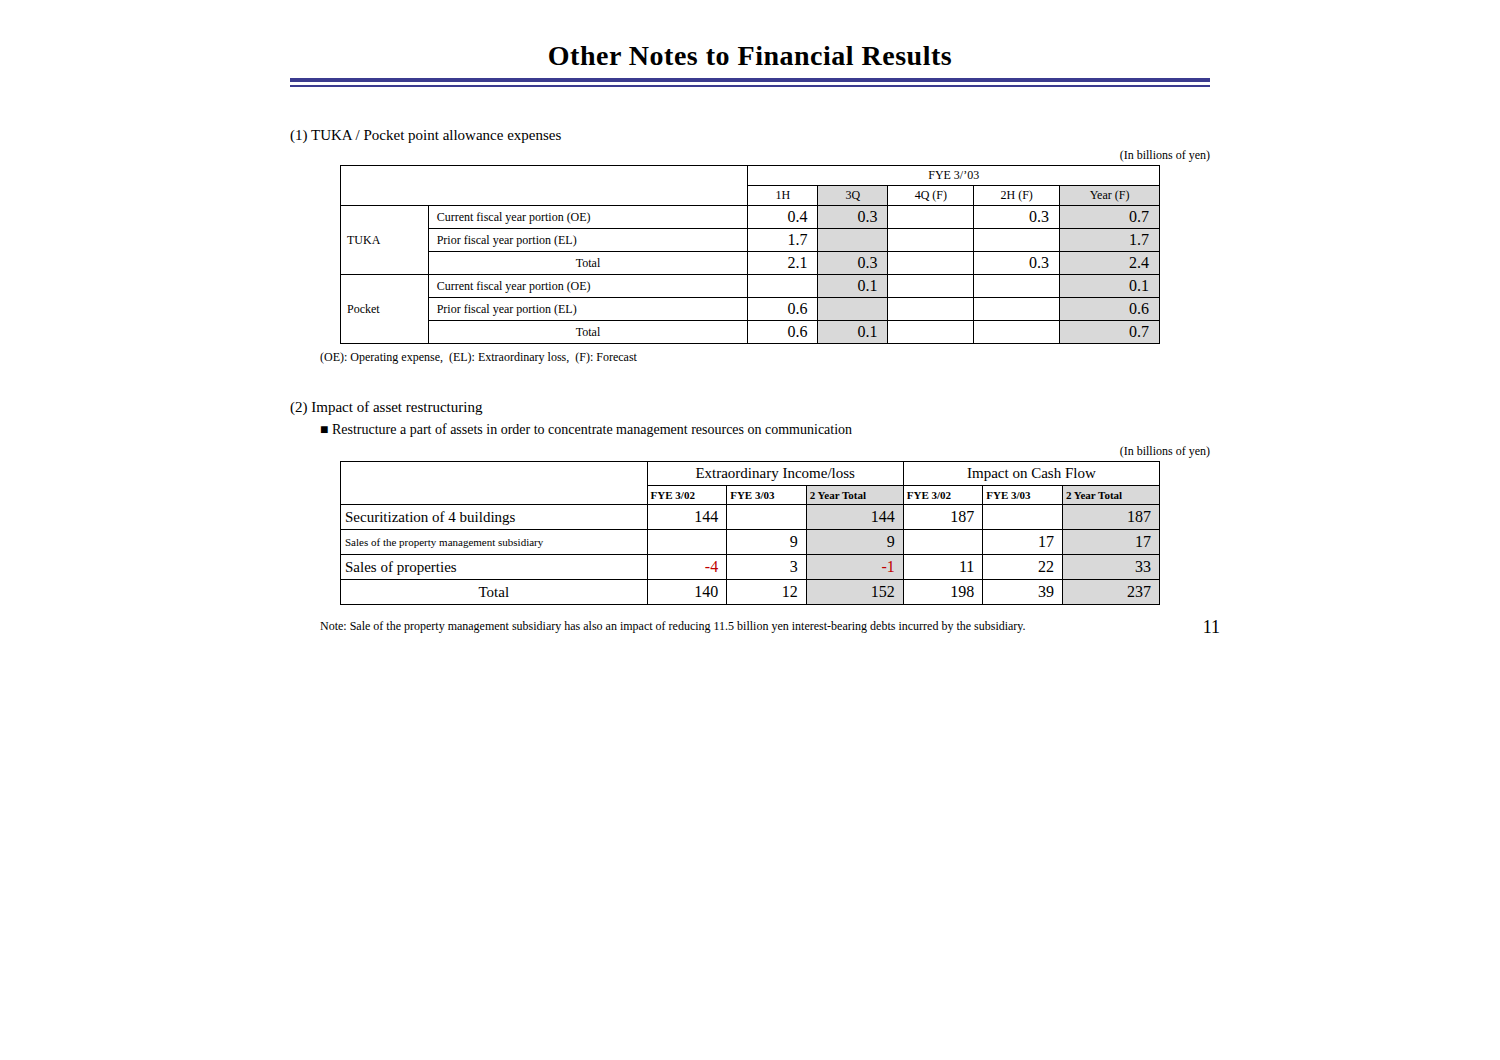Other Notes to Financial Results
(1) TUKA / Pocket point allowance expenses
(In billions of yen)
| | FYE 3/’03 |
| 1H | 3Q | 4Q (F) | 2H (F) | Year (F) |
| TUKA | Current fiscal year portion (OE) | 0.4 | 0.3 | | 0.3 | 0.7 |
| Prior fiscal year portion (EL) | 1.7 | | | | 1.7 |
| Total | 2.1 | 0.3 | | 0.3 | 2.4 |
| Pocket | Current fiscal year portion (OE) | | 0.1 | | | 0.1 |
| Prior fiscal year portion (EL) | 0.6 | | | | 0.6 |
| Total | 0.6 | 0.1 | | | 0.7 |
(OE): Operating expense, (EL): Extraordinary loss, (F): Forecast
(2) Impact of asset restructuring
■ Restructure a part of assets in order to concentrate management resources on communication
(In billions of yen)
| | Extraordinary Income/loss | Impact on Cash Flow |
| FYE 3/02 | FYE 3/03 | 2 Year Total | FYE 3/02 | FYE 3/03 | 2 Year Total |
| Securitization of 4 buildings | 144 | | 144 | 187 | | 187 |
| Sales of the property management subsidiary | | 9 | 9 | | 17 | 17 |
| Sales of properties | -4 | 3 | -1 | 11 | 22 | 33 |
| Total | 140 | 12 | 152 | 198 | 39 | 237 |
Note: Sale of the property management subsidiary has also an impact of reducing 11.5 billion yen interest-bearing debts incurred by the subsidiary.
11